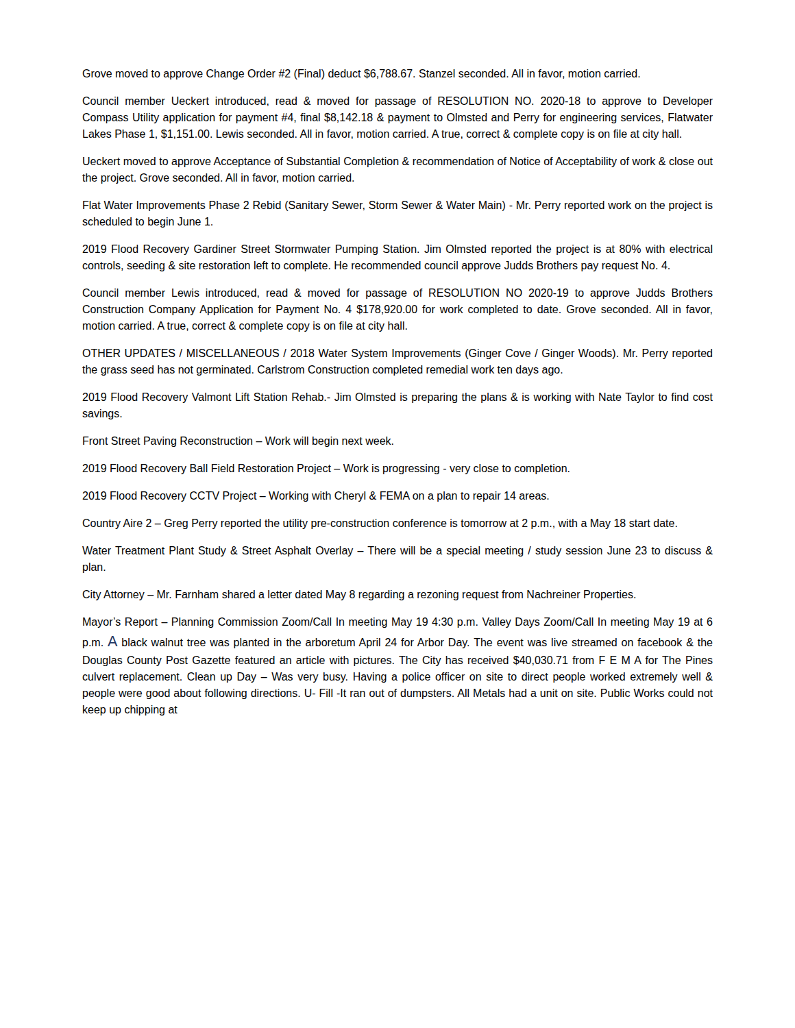Grove moved to approve Change Order #2 (Final) deduct $6,788.67. Stanzel seconded. All in favor, motion carried.
Council member Ueckert introduced, read & moved for passage of RESOLUTION NO. 2020-18 to approve to Developer Compass Utility application for payment #4, final $8,142.18 & payment to Olmsted and Perry for engineering services, Flatwater Lakes Phase 1, $1,151.00. Lewis seconded. All in favor, motion carried. A true, correct & complete copy is on file at city hall.
Ueckert moved to approve Acceptance of Substantial Completion & recommendation of Notice of Acceptability of work & close out the project. Grove seconded. All in favor, motion carried.
Flat Water Improvements Phase 2 Rebid (Sanitary Sewer, Storm Sewer & Water Main) - Mr. Perry reported work on the project is scheduled to begin June 1.
2019 Flood Recovery Gardiner Street Stormwater Pumping Station. Jim Olmsted reported the project is at 80% with electrical controls, seeding & site restoration left to complete. He recommended council approve Judds Brothers pay request No. 4.
Council member Lewis introduced, read & moved for passage of RESOLUTION NO 2020-19 to approve Judds Brothers Construction Company Application for Payment No. 4 $178,920.00 for work completed to date. Grove seconded. All in favor, motion carried. A true, correct & complete copy is on file at city hall.
OTHER UPDATES / MISCELLANEOUS / 2018 Water System Improvements (Ginger Cove / Ginger Woods). Mr. Perry reported the grass seed has not germinated. Carlstrom Construction completed remedial work ten days ago.
2019 Flood Recovery Valmont Lift Station Rehab.- Jim Olmsted is preparing the plans & is working with Nate Taylor to find cost savings.
Front Street Paving Reconstruction – Work will begin next week.
2019 Flood Recovery Ball Field Restoration Project – Work is progressing - very close to completion.
2019 Flood Recovery CCTV Project – Working with Cheryl & FEMA on a plan to repair 14 areas.
Country Aire 2 – Greg Perry reported the utility pre-construction conference is tomorrow at 2 p.m., with a May 18 start date.
Water Treatment Plant Study & Street Asphalt Overlay – There will be a special meeting / study session June 23 to discuss & plan.
City Attorney – Mr. Farnham shared a letter dated May 8 regarding a rezoning request from Nachreiner Properties.
Mayor’s Report – Planning Commission Zoom/Call In meeting May 19 4:30 p.m. Valley Days Zoom/Call In meeting May 19 at 6 p.m. A black walnut tree was planted in the arboretum April 24 for Arbor Day. The event was live streamed on facebook & the Douglas County Post Gazette featured an article with pictures. The City has received $40,030.71 from F E M A for The Pines culvert replacement. Clean up Day – Was very busy. Having a police officer on site to direct people worked extremely well & people were good about following directions. U- Fill -It ran out of dumpsters. All Metals had a unit on site. Public Works could not keep up chipping at